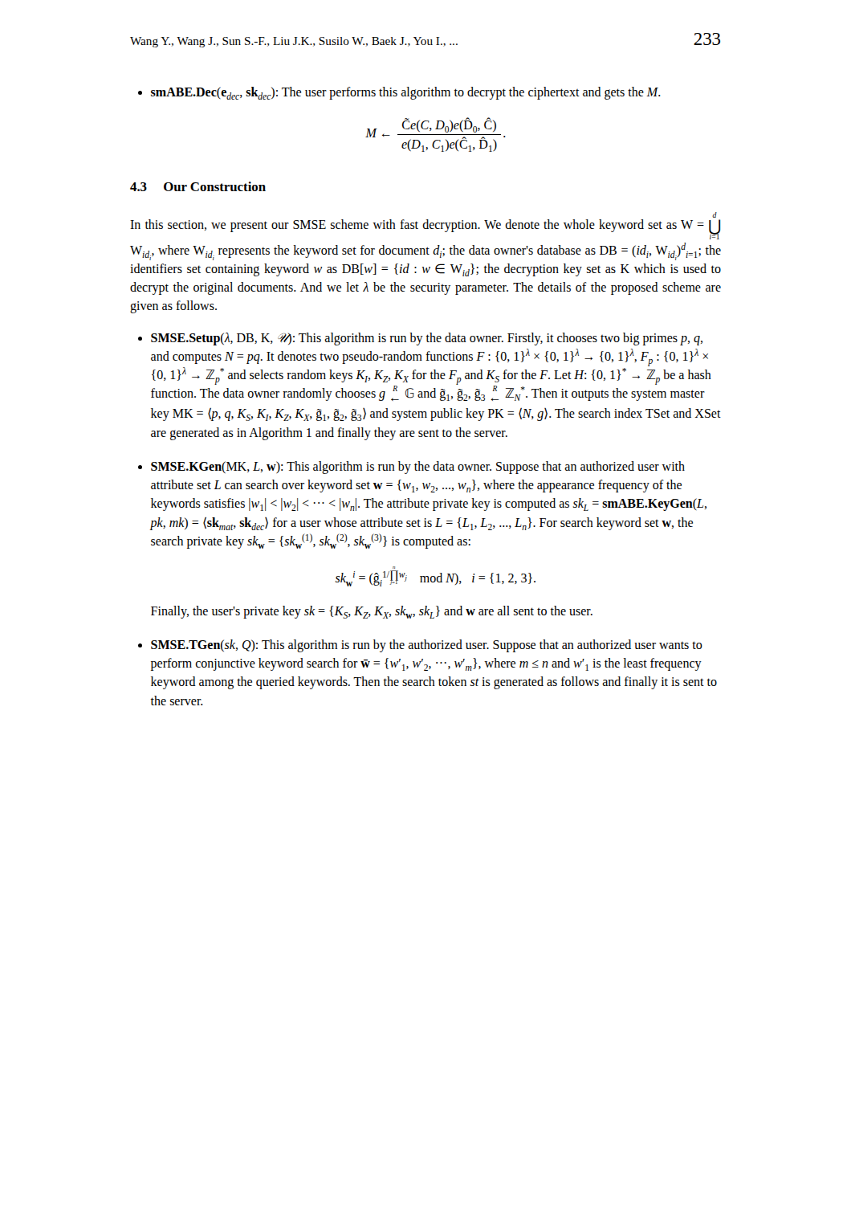Wang Y., Wang J., Sun S.-F., Liu J.K., Susilo W., Baek J., You I., ... 233
smABE.Dec(edec, skdec): The user performs this algorithm to decrypt the ciphertext and gets the M.
M ← C̃e(C, D0)e(D̂0, Ĉ) e(D1, C1)e(Ĉ1, D̂1) .
4.3 Our Construction
In this section, we present our SMSE scheme with fast decryption. We denote the whole keyword set as W = d⋃i=1 Widi, where Widi represents the keyword set for document di; the data owner's database as DB = (idi, Widi)di=1; the identifiers set containing keyword w as DB[w] = {id : w ∈ Wid}; the decryption key set as K which is used to decrypt the original documents. And we let λ be the security parameter. The details of the proposed scheme are given as follows.
SMSE.Setup(λ, DB, K, 𝒰): This algorithm is run by the data owner. Firstly, it chooses two big primes p, q, and computes N = pq. It denotes two pseudo-random functions F : {0, 1}λ × {0, 1}λ → {0, 1}λ, Fp : {0, 1}λ × {0, 1}λ → ℤp* and selects random keys KI, KZ, KX for the Fp and KS for the F. Let H: {0, 1}* → ℤp be a hash function. The data owner randomly chooses g R← 𝔾 and g̃1, g̃2, g̃3 R← ℤN*. Then it outputs the system master key MK = ⟨p, q, KS, KI, KZ, KX, g̃1, g̃2, g̃3⟩ and system public key PK = ⟨N, g⟩. The search index TSet and XSet are generated as in Algorithm 1 and finally they are sent to the server.
SMSE.KGen(MK, L, w): This algorithm is run by the data owner. Suppose that an authorized user with attribute set L can search over keyword set w = {w1, w2, ..., wn}, where the appearance frequency of the keywords satisfies |w1| < |w2| < ··· < |wn|. The attribute private key is computed as skL = smABE.KeyGen(L, pk, mk) = ⟨skmat, skdec⟩ for a user whose attribute set is L = {L1, L2, ..., Ln}. For search keyword set w, the search private key skw = {skw(1), skw(2), skw(3)} is computed as:
skwi = (ĝi1/n∏j=1 wj mod N), i = {1, 2, 3}.
Finally, the user's private key sk = {KS, KZ, KX, skw, skL} and w are all sent to the user.
SMSE.TGen(sk, Q): This algorithm is run by the authorized user. Suppose that an authorized user wants to perform conjunctive keyword search for w̄ = {w′1, w′2, ···, w′m}, where m ≤ n and w′1 is the least frequency keyword among the queried keywords. Then the search token st is generated as follows and finally it is sent to the server.